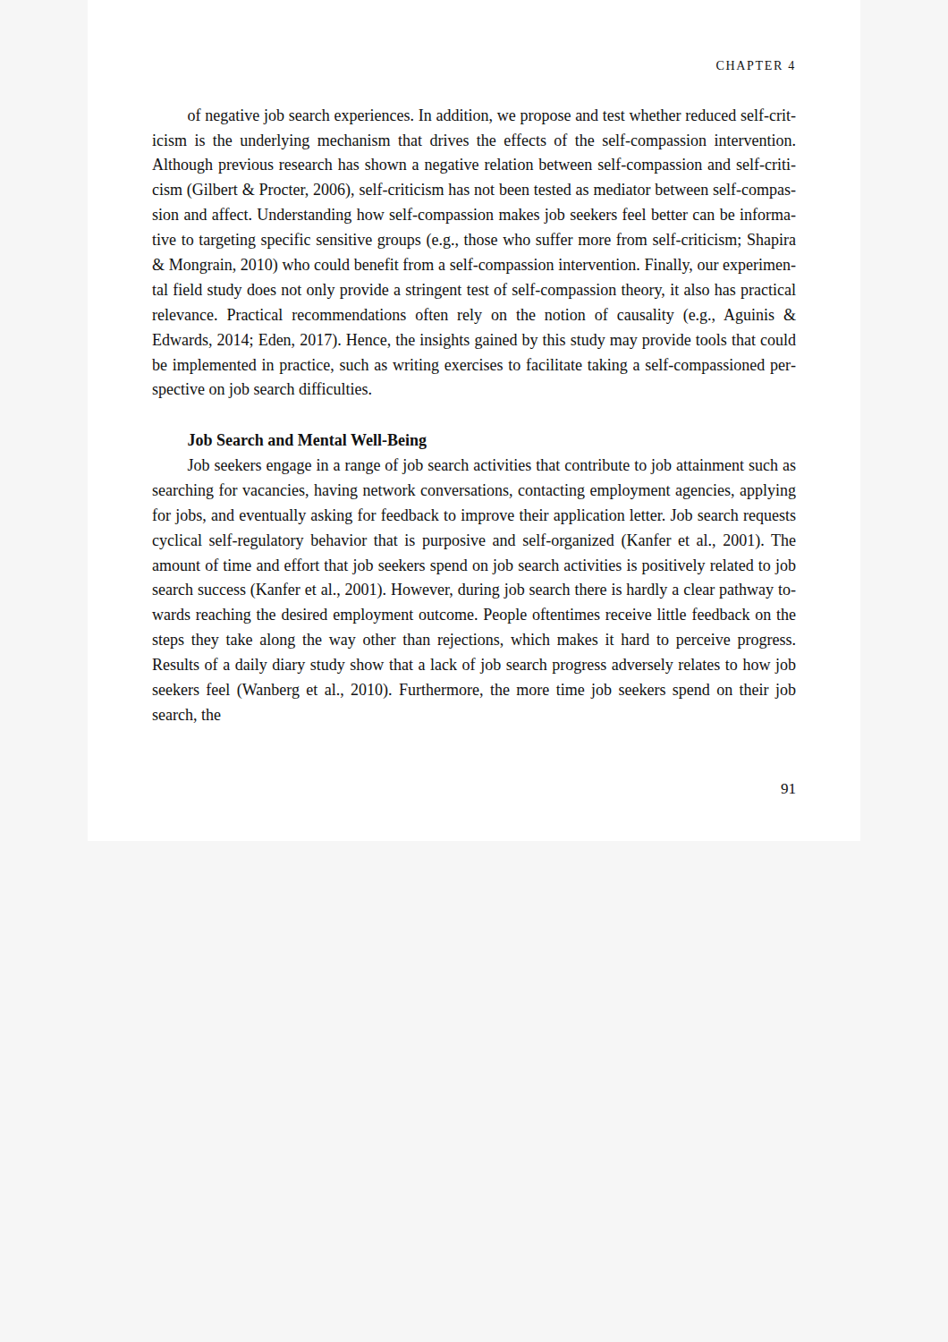Chapter 4
of negative job search experiences. In addition, we propose and test whether reduced self-criticism is the underlying mechanism that drives the effects of the self-compassion intervention. Although previous research has shown a negative relation between self-compassion and self-criticism (Gilbert & Procter, 2006), self-criticism has not been tested as mediator between self-compassion and affect. Understanding how self-compassion makes job seekers feel better can be informative to targeting specific sensitive groups (e.g., those who suffer more from self-criticism; Shapira & Mongrain, 2010) who could benefit from a self-compassion intervention. Finally, our experimental field study does not only provide a stringent test of self-compassion theory, it also has practical relevance. Practical recommendations often rely on the notion of causality (e.g., Aguinis & Edwards, 2014; Eden, 2017). Hence, the insights gained by this study may provide tools that could be implemented in practice, such as writing exercises to facilitate taking a self-compassioned perspective on job search difficulties.
Job Search and Mental Well-Being
Job seekers engage in a range of job search activities that contribute to job attainment such as searching for vacancies, having network conversations, contacting employment agencies, applying for jobs, and eventually asking for feedback to improve their application letter. Job search requests cyclical self-regulatory behavior that is purposive and self-organized (Kanfer et al., 2001). The amount of time and effort that job seekers spend on job search activities is positively related to job search success (Kanfer et al., 2001). However, during job search there is hardly a clear pathway towards reaching the desired employment outcome. People oftentimes receive little feedback on the steps they take along the way other than rejections, which makes it hard to perceive progress. Results of a daily diary study show that a lack of job search progress adversely relates to how job seekers feel (Wanberg et al., 2010). Furthermore, the more time job seekers spend on their job search, the
91